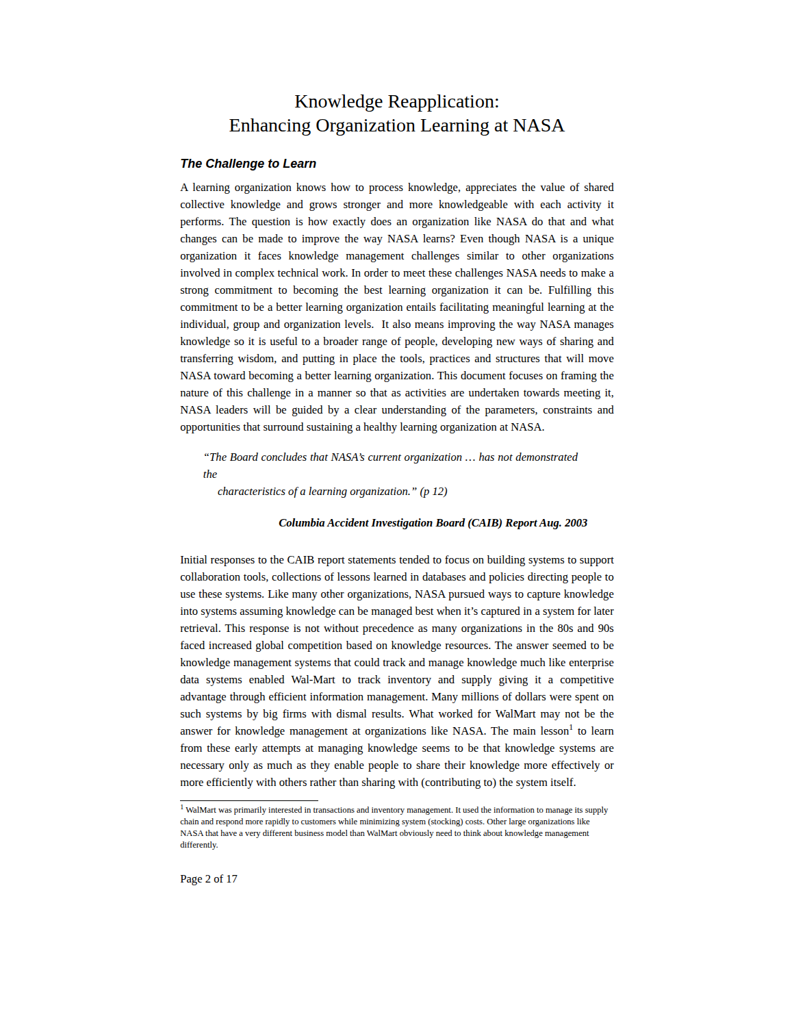Knowledge Reapplication:
Enhancing Organization Learning at NASA
The Challenge to Learn
A learning organization knows how to process knowledge, appreciates the value of shared collective knowledge and grows stronger and more knowledgeable with each activity it performs. The question is how exactly does an organization like NASA do that and what changes can be made to improve the way NASA learns? Even though NASA is a unique organization it faces knowledge management challenges similar to other organizations involved in complex technical work. In order to meet these challenges NASA needs to make a strong commitment to becoming the best learning organization it can be. Fulfilling this commitment to be a better learning organization entails facilitating meaningful learning at the individual, group and organization levels. It also means improving the way NASA manages knowledge so it is useful to a broader range of people, developing new ways of sharing and transferring wisdom, and putting in place the tools, practices and structures that will move NASA toward becoming a better learning organization. This document focuses on framing the nature of this challenge in a manner so that as activities are undertaken towards meeting it, NASA leaders will be guided by a clear understanding of the parameters, constraints and opportunities that surround sustaining a healthy learning organization at NASA.
“The Board concludes that NASA’s current organization … has not demonstrated the characteristics of a learning organization.” (p 12)
Columbia Accident Investigation Board (CAIB) Report Aug. 2003
Initial responses to the CAIB report statements tended to focus on building systems to support collaboration tools, collections of lessons learned in databases and policies directing people to use these systems. Like many other organizations, NASA pursued ways to capture knowledge into systems assuming knowledge can be managed best when it’s captured in a system for later retrieval. This response is not without precedence as many organizations in the 80s and 90s faced increased global competition based on knowledge resources. The answer seemed to be knowledge management systems that could track and manage knowledge much like enterprise data systems enabled Wal-Mart to track inventory and supply giving it a competitive advantage through efficient information management. Many millions of dollars were spent on such systems by big firms with dismal results. What worked for WalMart may not be the answer for knowledge management at organizations like NASA. The main lesson1 to learn from these early attempts at managing knowledge seems to be that knowledge systems are necessary only as much as they enable people to share their knowledge more effectively or more efficiently with others rather than sharing with (contributing to) the system itself.
1 WalMart was primarily interested in transactions and inventory management. It used the information to manage its supply chain and respond more rapidly to customers while minimizing system (stocking) costs. Other large organizations like NASA that have a very different business model than WalMart obviously need to think about knowledge management differently.
Page 2 of 17